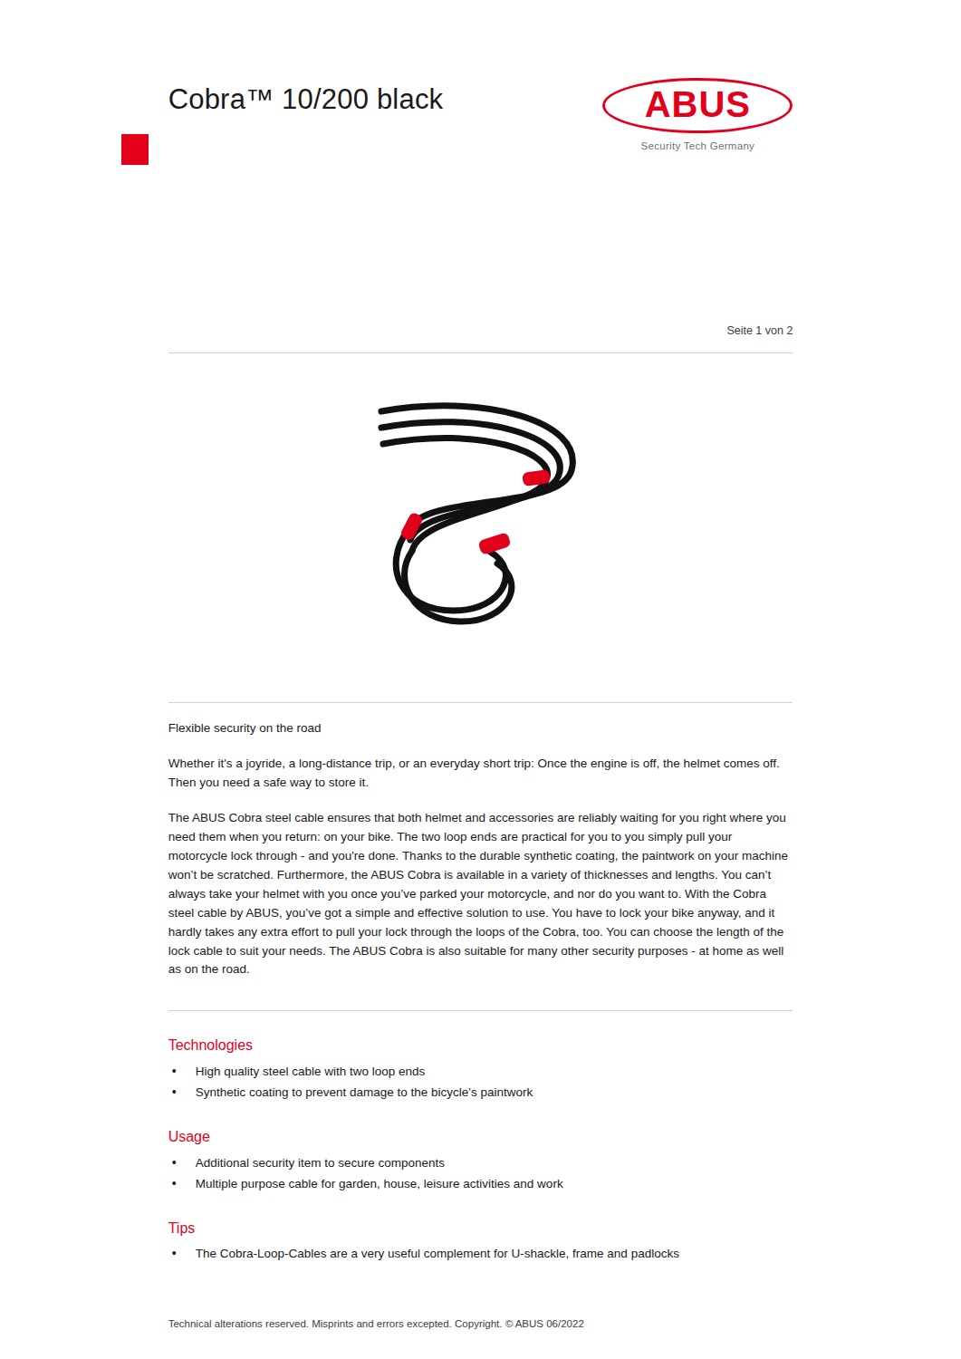Cobra™ 10/200 black
ABUS
Security Tech Germany
Seite 1 von 2
Flexible security on the road
Whether it's a joyride, a long-distance trip, or an everyday short trip: Once the engine is off, the helmet comes off. Then you need a safe way to store it.
The ABUS Cobra steel cable ensures that both helmet and accessories are reliably waiting for you right where you need them when you return: on your bike. The two loop ends are practical for you to you simply pull your motorcycle lock through - and you're done. Thanks to the durable synthetic coating, the paintwork on your machine won’t be scratched. Furthermore, the ABUS Cobra is available in a variety of thicknesses and lengths. You can’t always take your helmet with you once you’ve parked your motorcycle, and nor do you want to. With the Cobra steel cable by ABUS, you’ve got a simple and effective solution to use. You have to lock your bike anyway, and it hardly takes any extra effort to pull your lock through the loops of the Cobra, too. You can choose the length of the lock cable to suit your needs. The ABUS Cobra is also suitable for many other security purposes - at home as well as on the road.
Technologies
High quality steel cable with two loop ends
Synthetic coating to prevent damage to the bicycle's paintwork
Usage
Additional security item to secure components
Multiple purpose cable for garden, house, leisure activities and work
Tips
The Cobra-Loop-Cables are a very useful complement for U-shackle, frame and padlocks
Technical alterations reserved. Misprints and errors excepted. Copyright. © ABUS 06/2022